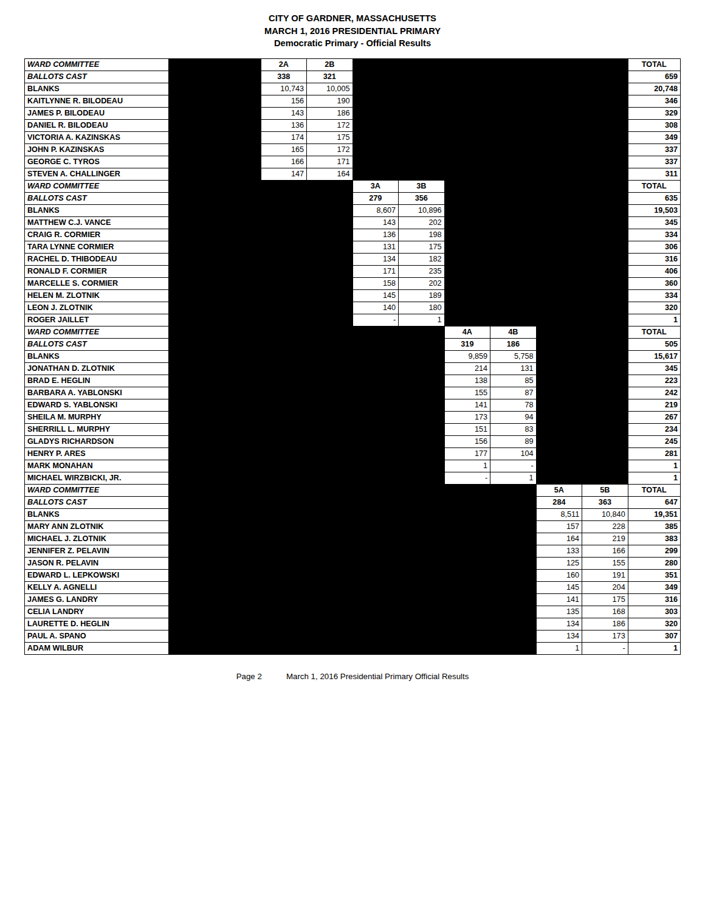CITY OF GARDNER, MASSACHUSETTS
MARCH 1, 2016 PRESIDENTIAL PRIMARY
Democratic Primary - Official Results
| WARD COMMITTEE | | | 2A | 2B | | | | | | | TOTAL |
| BALLOTS CAST | | | 338 | 321 | | | | | | | 659 |
| BLANKS | | 10,743 | 10,005 | | 20,748 |
| KAITLYNNE R. BILODEAU | | 156 | 190 | | 346 |
| JAMES P. BILODEAU | | 143 | 186 | | 329 |
| DANIEL R. BILODEAU | | 136 | 172 | | 308 |
| VICTORIA A. KAZINSKAS | | 174 | 175 | | 349 |
| JOHN P. KAZINSKAS | | 165 | 172 | | 337 |
| GEORGE C. TYROS | | 166 | 171 | | 337 |
| STEVEN A. CHALLINGER | | 147 | 164 | | 311 |
| WARD COMMITTEE | | | | | 3A | 3B | | | | | TOTAL |
| BALLOTS CAST | | | | | 279 | 356 | | | | | 635 |
| BLANKS | | 8,607 | 10,896 | | 19,503 |
| MATTHEW C.J. VANCE | | 143 | 202 | | 345 |
| CRAIG R. CORMIER | | 136 | 198 | | 334 |
| TARA LYNNE CORMIER | | 131 | 175 | | 306 |
| RACHEL D. THIBODEAU | | 134 | 182 | | 316 |
| RONALD F. CORMIER | | 171 | 235 | | 406 |
| MARCELLE S. CORMIER | | 158 | 202 | | 360 |
| HELEN M. ZLOTNIK | | 145 | 189 | | 334 |
| LEON J. ZLOTNIK | | 140 | 180 | | 320 |
| ROGER JAILLET | | - | 1 | | 1 |
| WARD COMMITTEE | | | | | | | 4A | 4B | | | TOTAL |
| BALLOTS CAST | | | | | | | 319 | 186 | | | 505 |
| BLANKS | | 9,859 | 5,758 | | 15,617 |
| JONATHAN D. ZLOTNIK | | 214 | 131 | | 345 |
| BRAD E. HEGLIN | | 138 | 85 | | 223 |
| BARBARA A. YABLONSKI | | 155 | 87 | | 242 |
| EDWARD S. YABLONSKI | | 141 | 78 | | 219 |
| SHEILA M. MURPHY | | 173 | 94 | | 267 |
| SHERRILL L. MURPHY | | 151 | 83 | | 234 |
| GLADYS RICHARDSON | | 156 | 89 | | 245 |
| HENRY P. ARES | | 177 | 104 | | 281 |
| MARK MONAHAN | | 1 | - | | 1 |
| MICHAEL WIRZBICKI, JR. | | - | 1 | | 1 |
| WARD COMMITTEE | | | | | | | | | 5A | 5B | TOTAL |
| BALLOTS CAST | | | | | | | | | 284 | 363 | 647 |
| BLANKS | | 8,511 | 10,840 | 19,351 |
| MARY ANN ZLOTNIK | | 157 | 228 | 385 |
| MICHAEL J. ZLOTNIK | | 164 | 219 | 383 |
| JENNIFER Z. PELAVIN | | 133 | 166 | 299 |
| JASON R. PELAVIN | | 125 | 155 | 280 |
| EDWARD L. LEPKOWSKI | | 160 | 191 | 351 |
| KELLY A. AGNELLI | | 145 | 204 | 349 |
| JAMES G. LANDRY | | 141 | 175 | 316 |
| CELIA LANDRY | | 135 | 168 | 303 |
| LAURETTE D. HEGLIN | | 134 | 186 | 320 |
| PAUL A. SPANO | | 134 | 173 | 307 |
| ADAM WILBUR | | 1 | - | 1 |
Page 2 March 1, 2016 Presidential Primary Official Results